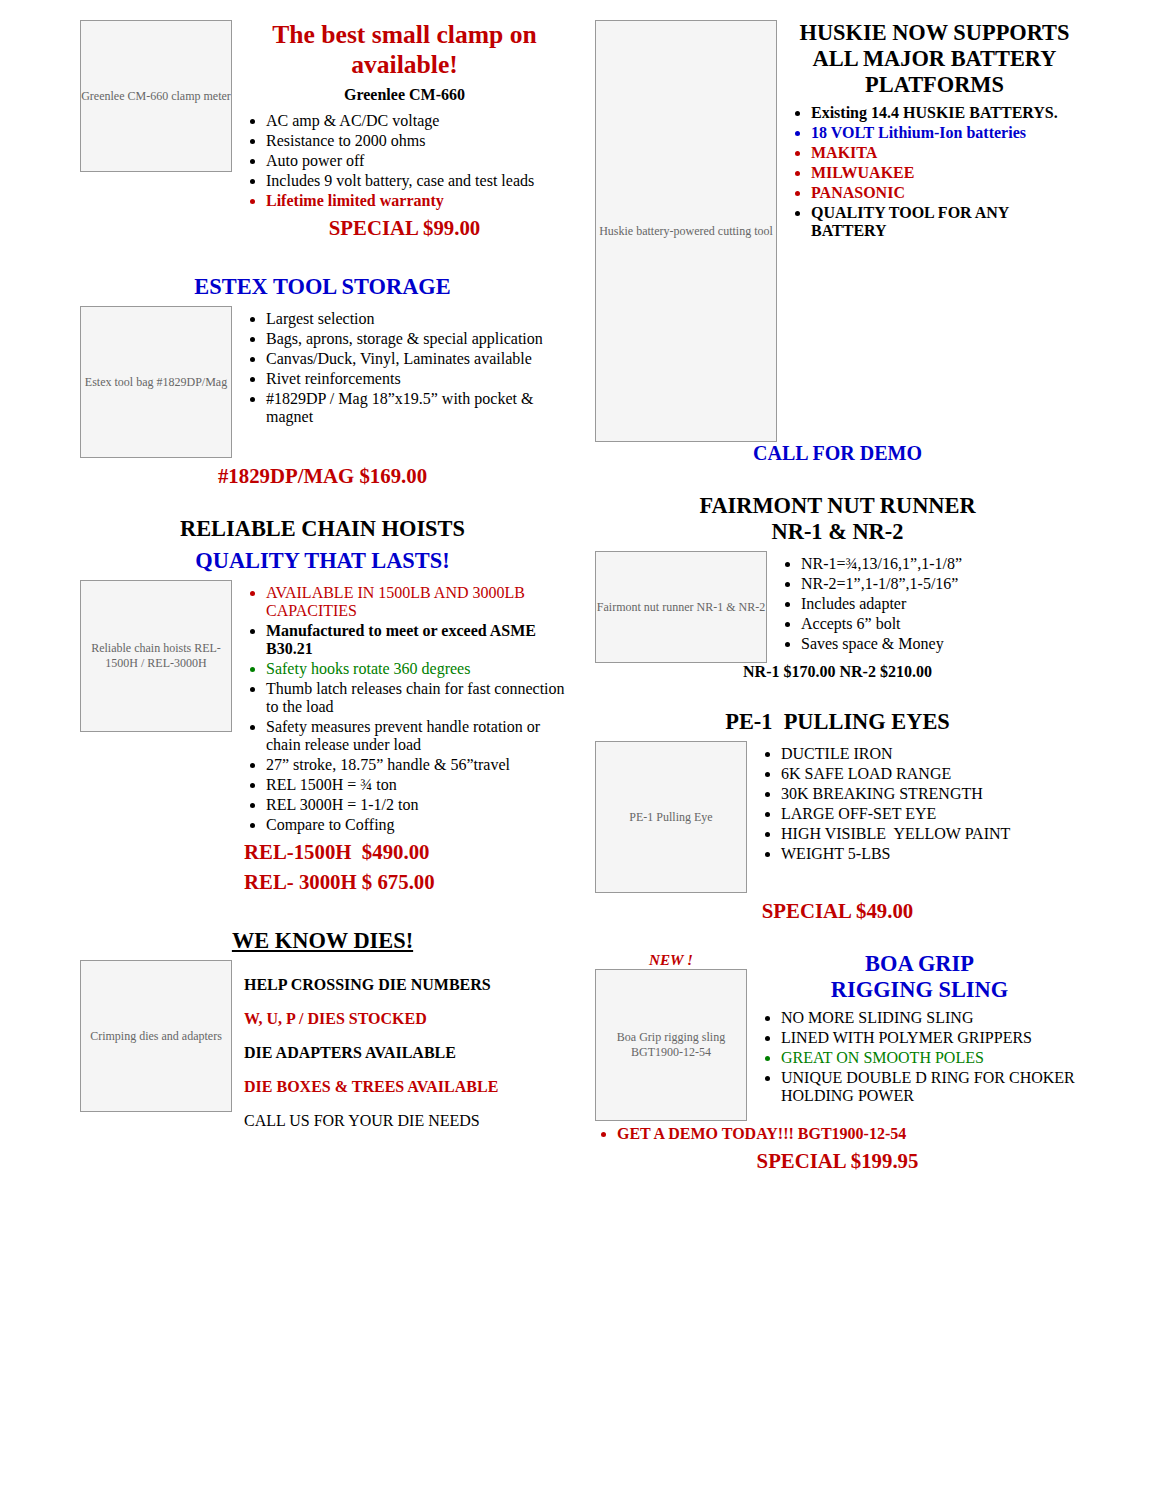Greenlee CM-660 clamp meter
The best small clamp on available!
Greenlee CM-660
AC amp & AC/DC voltage
Resistance to 2000 ohms
Auto power off
Includes 9 volt battery, case and test leads
Lifetime limited warranty
SPECIAL $99.00
ESTEX TOOL STORAGE
Estex tool bag #1829DP/Mag
Largest selection
Bags, aprons, storage & special application
Canvas/Duck, Vinyl, Laminates available
Rivet reinforcements
#1829DP / Mag 18”x19.5” with pocket & magnet
#1829DP/MAG $169.00
RELIABLE CHAIN HOISTS
QUALITY THAT LASTS!
Reliable chain hoists REL-1500H / REL-3000H
AVAILABLE IN 1500LB AND 3000LB CAPACITIES
Manufactured to meet or exceed ASME B30.21
Safety hooks rotate 360 degrees
Thumb latch releases chain for fast connection to the load
Safety measures prevent handle rotation or chain release under load
27” stroke, 18.75” handle & 56”travel
REL 1500H = ¾ ton
REL 3000H = 1-1/2 ton
Compare to Coffing
REL-1500H $490.00
REL- 3000H $ 675.00
WE KNOW DIES!
Crimping dies and adapters
HELP CROSSING DIE NUMBERS
W, U, P / DIES STOCKED
DIE ADAPTERS AVAILABLE
DIE BOXES & TREES AVAILABLE
CALL US FOR YOUR DIE NEEDS
Huskie battery-powered cutting tool
HUSKIE NOW SUPPORTS ALL MAJOR BATTERY PLATFORMS
Existing 14.4 HUSKIE BATTERYS.
18 VOLT Lithium-Ion batteries
MAKITA
MILWUAKEE
PANASONIC
QUALITY TOOL FOR ANY BATTERY
CALL FOR DEMO
FAIRMONT NUT RUNNER
NR-1 & NR-2
Fairmont nut runner NR-1 & NR-2
NR-1=¾,13/16,1”,1-1/8”
NR-2=1”,1-1/8”,1-5/16”
Includes adapter
Accepts 6” bolt
Saves space & Money
NR-1 $170.00 NR-2 $210.00
PE-1 PULLING EYES
PE-1 Pulling Eye
DUCTILE IRON
6K SAFE LOAD RANGE
30K BREAKING STRENGTH
LARGE OFF-SET EYE
HIGH VISIBLE YELLOW PAINT
WEIGHT 5-LBS
SPECIAL $49.00
NEW !
Boa Grip rigging sling BGT1900-12-54
BOA GRIP
RIGGING SLING
NO MORE SLIDING SLING
LINED WITH POLYMER GRIPPERS
GREAT ON SMOOTH POLES
UNIQUE DOUBLE D RING FOR CHOKER HOLDING POWER
GET A DEMO TODAY!!! BGT1900-12-54
SPECIAL $199.95